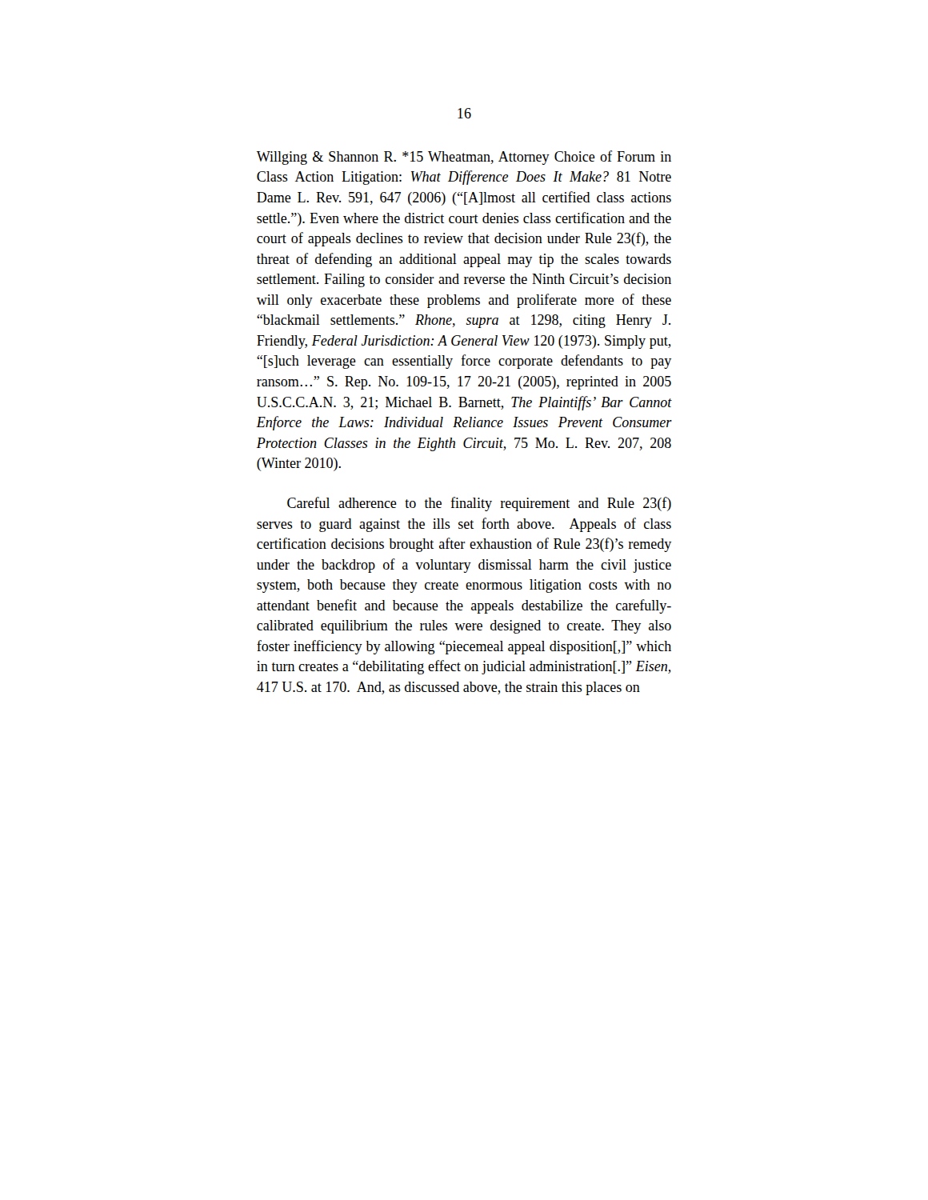16
Willging & Shannon R. *15 Wheatman, Attorney Choice of Forum in Class Action Litigation: What Difference Does It Make? 81 Notre Dame L. Rev. 591, 647 (2006) (“[A]lmost all certified class actions settle.”). Even where the district court denies class certification and the court of appeals declines to review that decision under Rule 23(f), the threat of defending an additional appeal may tip the scales towards settlement. Failing to consider and reverse the Ninth Circuit’s decision will only exacerbate these problems and proliferate more of these “blackmail settlements.” Rhone, supra at 1298, citing Henry J. Friendly, Federal Jurisdiction: A General View 120 (1973). Simply put, “[s]uch leverage can essentially force corporate defendants to pay ransom…” S. Rep. No. 109-15, 17 20-21 (2005), reprinted in 2005 U.S.C.C.A.N. 3, 21; Michael B. Barnett, The Plaintiffs’ Bar Cannot Enforce the Laws: Individual Reliance Issues Prevent Consumer Protection Classes in the Eighth Circuit, 75 Mo. L. Rev. 207, 208 (Winter 2010).
Careful adherence to the finality requirement and Rule 23(f) serves to guard against the ills set forth above. Appeals of class certification decisions brought after exhaustion of Rule 23(f)’s remedy under the backdrop of a voluntary dismissal harm the civil justice system, both because they create enormous litigation costs with no attendant benefit and because the appeals destabilize the carefully-calibrated equilibrium the rules were designed to create. They also foster inefficiency by allowing “piecemeal appeal disposition[,]” which in turn creates a “debilitating effect on judicial administration[.]” Eisen, 417 U.S. at 170. And, as discussed above, the strain this places on